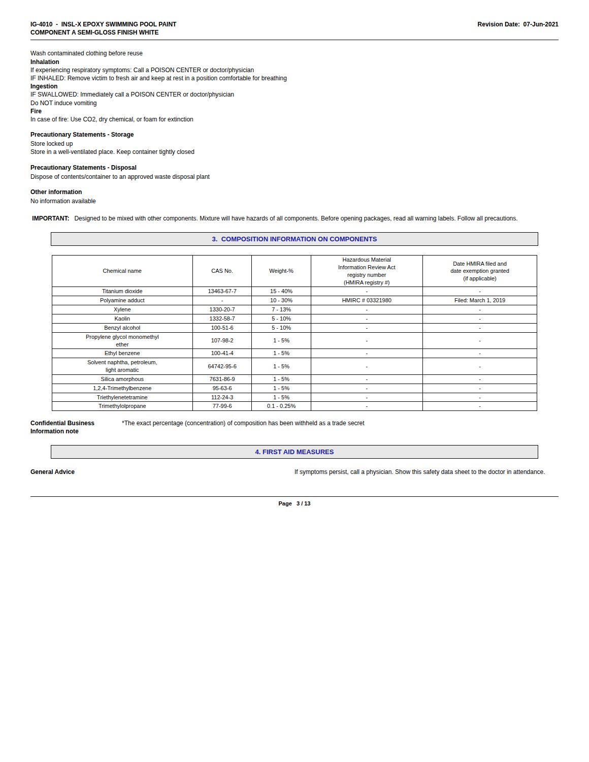IG-4010 - INSL-X EPOXY SWIMMING POOL PAINT
COMPONENT A SEMI-GLOSS FINISH WHITE
Revision Date: 07-Jun-2021
Wash contaminated clothing before reuse
Inhalation
If experiencing respiratory symptoms: Call a POISON CENTER or doctor/physician
IF INHALED: Remove victim to fresh air and keep at rest in a position comfortable for breathing
Ingestion
IF SWALLOWED: Immediately call a POISON CENTER or doctor/physician
Do NOT induce vomiting
Fire
In case of fire: Use CO2, dry chemical, or foam for extinction
Precautionary Statements - Storage
Store locked up
Store in a well-ventilated place. Keep container tightly closed
Precautionary Statements - Disposal
Dispose of contents/container to an approved waste disposal plant
Other information
No information available
IMPORTANT: Designed to be mixed with other components. Mixture will have hazards of all components. Before opening packages, read all warning labels. Follow all precautions.
3. COMPOSITION INFORMATION ON COMPONENTS
| Chemical name | CAS No. | Weight-% | Hazardous Material Information Review Act registry number (HMIRA registry #) | Date HMIRA filed and date exemption granted (if applicable) |
| --- | --- | --- | --- | --- |
| Titanium dioxide | 13463-67-7 | 15 - 40% | - | - |
| Polyamine adduct | - | 10 - 30% | HMIRC # 03321980 | Filed: March 1, 2019 |
| Xylene | 1330-20-7 | 7 - 13% | - | - |
| Kaolin | 1332-58-7 | 5 - 10% | - | - |
| Benzyl alcohol | 100-51-6 | 5 - 10% | - | - |
| Propylene glycol monomethyl ether | 107-98-2 | 1 - 5% | - | - |
| Ethyl benzene | 100-41-4 | 1 - 5% | - | - |
| Solvent naphtha, petroleum, light aromatic | 64742-95-6 | 1 - 5% | - | - |
| Silica amorphous | 7631-86-9 | 1 - 5% | - | - |
| 1,2,4-Trimethylbenzene | 95-63-6 | 1 - 5% | - | - |
| Triethylenetetramine | 112-24-3 | 1 - 5% | - | - |
| Trimethylolpropane | 77-99-6 | 0.1 - 0.25% | - | - |
Confidential Business
Information note
*The exact percentage (concentration) of composition has been withheld as a trade secret
4. FIRST AID MEASURES
General Advice
If symptoms persist, call a physician. Show this safety data sheet to the doctor in attendance.
Page 3 / 13